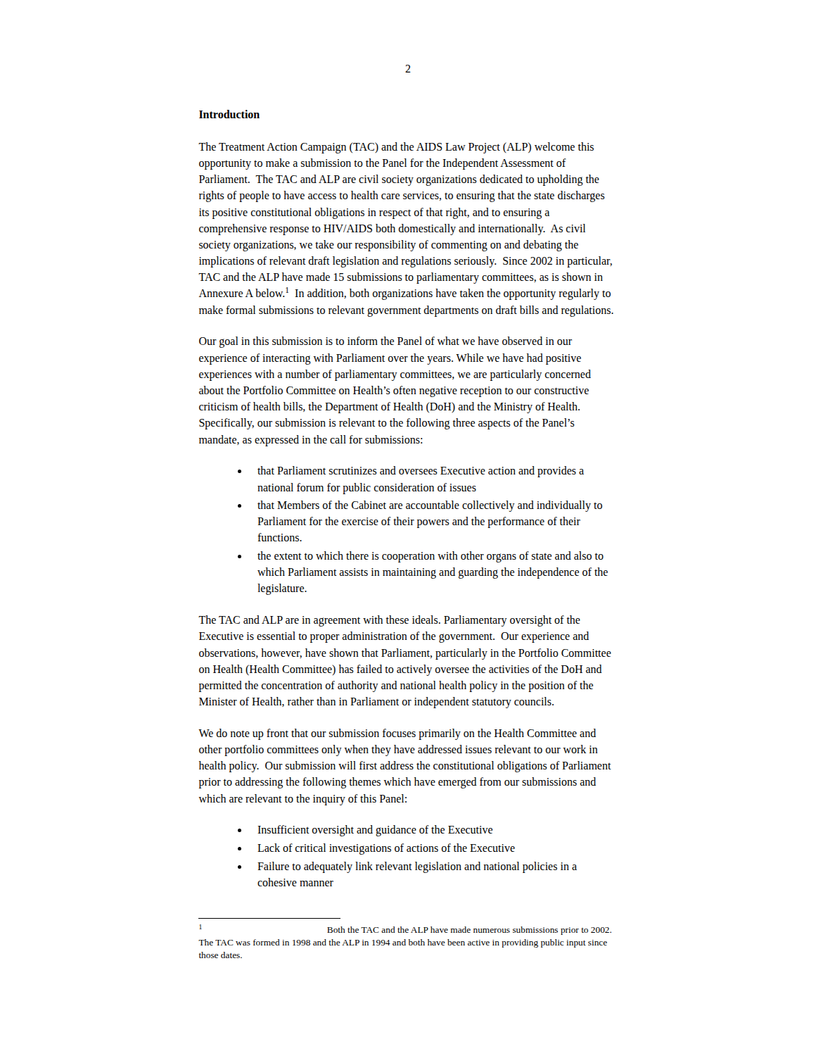2
Introduction
The Treatment Action Campaign (TAC) and the AIDS Law Project (ALP) welcome this opportunity to make a submission to the Panel for the Independent Assessment of Parliament. The TAC and ALP are civil society organizations dedicated to upholding the rights of people to have access to health care services, to ensuring that the state discharges its positive constitutional obligations in respect of that right, and to ensuring a comprehensive response to HIV/AIDS both domestically and internationally. As civil society organizations, we take our responsibility of commenting on and debating the implications of relevant draft legislation and regulations seriously. Since 2002 in particular, TAC and the ALP have made 15 submissions to parliamentary committees, as is shown in Annexure A below.1 In addition, both organizations have taken the opportunity regularly to make formal submissions to relevant government departments on draft bills and regulations.
Our goal in this submission is to inform the Panel of what we have observed in our experience of interacting with Parliament over the years. While we have had positive experiences with a number of parliamentary committees, we are particularly concerned about the Portfolio Committee on Health’s often negative reception to our constructive criticism of health bills, the Department of Health (DoH) and the Ministry of Health. Specifically, our submission is relevant to the following three aspects of the Panel’s mandate, as expressed in the call for submissions:
that Parliament scrutinizes and oversees Executive action and provides a national forum for public consideration of issues
that Members of the Cabinet are accountable collectively and individually to Parliament for the exercise of their powers and the performance of their functions.
the extent to which there is cooperation with other organs of state and also to which Parliament assists in maintaining and guarding the independence of the legislature.
The TAC and ALP are in agreement with these ideals. Parliamentary oversight of the Executive is essential to proper administration of the government. Our experience and observations, however, have shown that Parliament, particularly in the Portfolio Committee on Health (Health Committee) has failed to actively oversee the activities of the DoH and permitted the concentration of authority and national health policy in the position of the Minister of Health, rather than in Parliament or independent statutory councils.
We do note up front that our submission focuses primarily on the Health Committee and other portfolio committees only when they have addressed issues relevant to our work in health policy. Our submission will first address the constitutional obligations of Parliament prior to addressing the following themes which have emerged from our submissions and which are relevant to the inquiry of this Panel:
Insufficient oversight and guidance of the Executive
Lack of critical investigations of actions of the Executive
Failure to adequately link relevant legislation and national policies in a cohesive manner
1 Both the TAC and the ALP have made numerous submissions prior to 2002. The TAC was formed in 1998 and the ALP in 1994 and both have been active in providing public input since those dates.